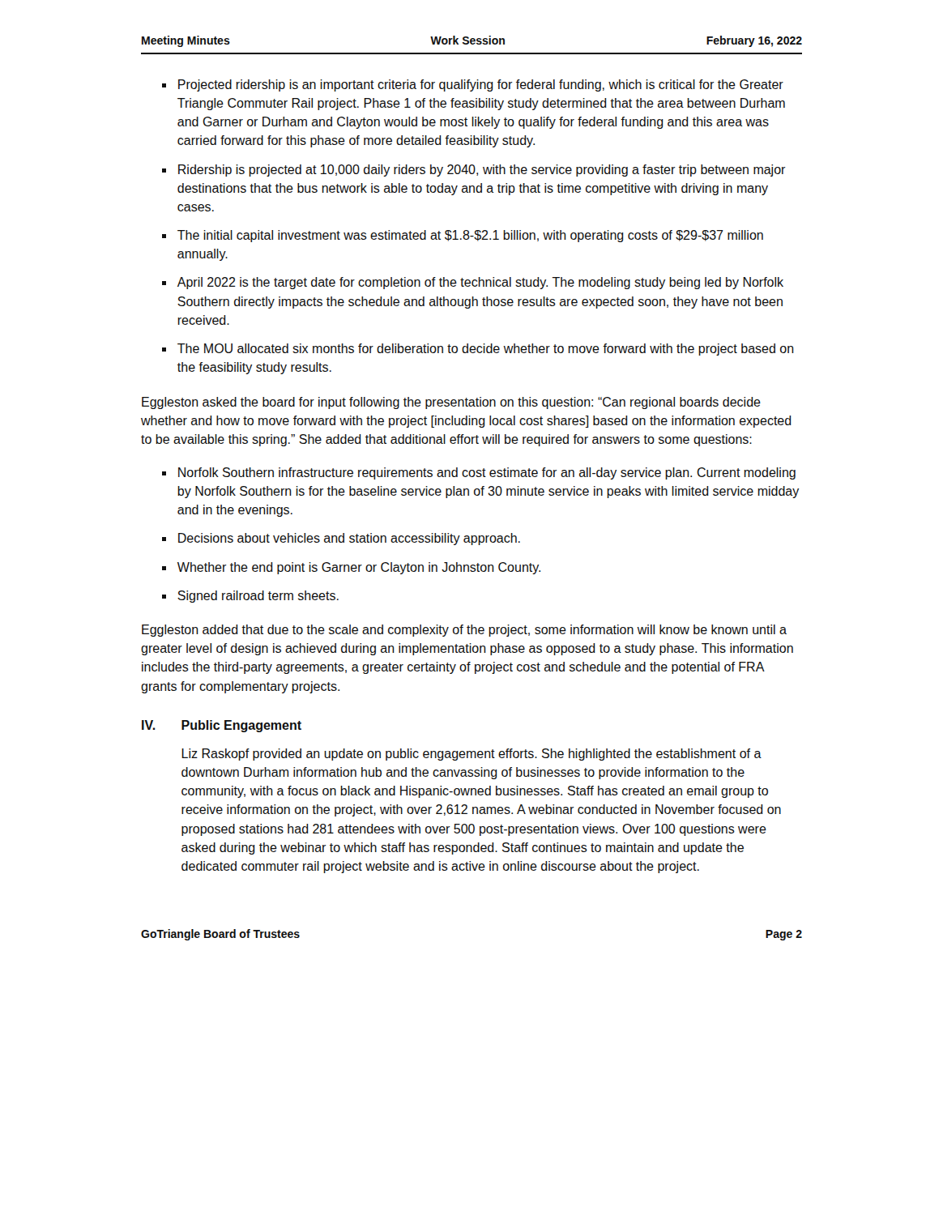Meeting Minutes Work Session February 16, 2022
Projected ridership is an important criteria for qualifying for federal funding, which is critical for the Greater Triangle Commuter Rail project. Phase 1 of the feasibility study determined that the area between Durham and Garner or Durham and Clayton would be most likely to qualify for federal funding and this area was carried forward for this phase of more detailed feasibility study.
Ridership is projected at 10,000 daily riders by 2040, with the service providing a faster trip between major destinations that the bus network is able to today and a trip that is time competitive with driving in many cases.
The initial capital investment was estimated at $1.8-$2.1 billion, with operating costs of $29-$37 million annually.
April 2022 is the target date for completion of the technical study. The modeling study being led by Norfolk Southern directly impacts the schedule and although those results are expected soon, they have not been received.
The MOU allocated six months for deliberation to decide whether to move forward with the project based on the feasibility study results.
Eggleston asked the board for input following the presentation on this question: “Can regional boards decide whether and how to move forward with the project [including local cost shares] based on the information expected to be available this spring.” She added that additional effort will be required for answers to some questions:
Norfolk Southern infrastructure requirements and cost estimate for an all-day service plan. Current modeling by Norfolk Southern is for the baseline service plan of 30 minute service in peaks with limited service midday and in the evenings.
Decisions about vehicles and station accessibility approach.
Whether the end point is Garner or Clayton in Johnston County.
Signed railroad term sheets.
Eggleston added that due to the scale and complexity of the project, some information will know be known until a greater level of design is achieved during an implementation phase as opposed to a study phase. This information includes the third-party agreements, a greater certainty of project cost and schedule and the potential of FRA grants for complementary projects.
IV.
Public Engagement
Liz Raskopf provided an update on public engagement efforts. She highlighted the establishment of a downtown Durham information hub and the canvassing of businesses to provide information to the community, with a focus on black and Hispanic-owned businesses. Staff has created an email group to receive information on the project, with over 2,612 names. A webinar conducted in November focused on proposed stations had 281 attendees with over 500 post-presentation views. Over 100 questions were asked during the webinar to which staff has responded. Staff continues to maintain and update the dedicated commuter rail project website and is active in online discourse about the project.
GoTriangle Board of Trustees Page 2